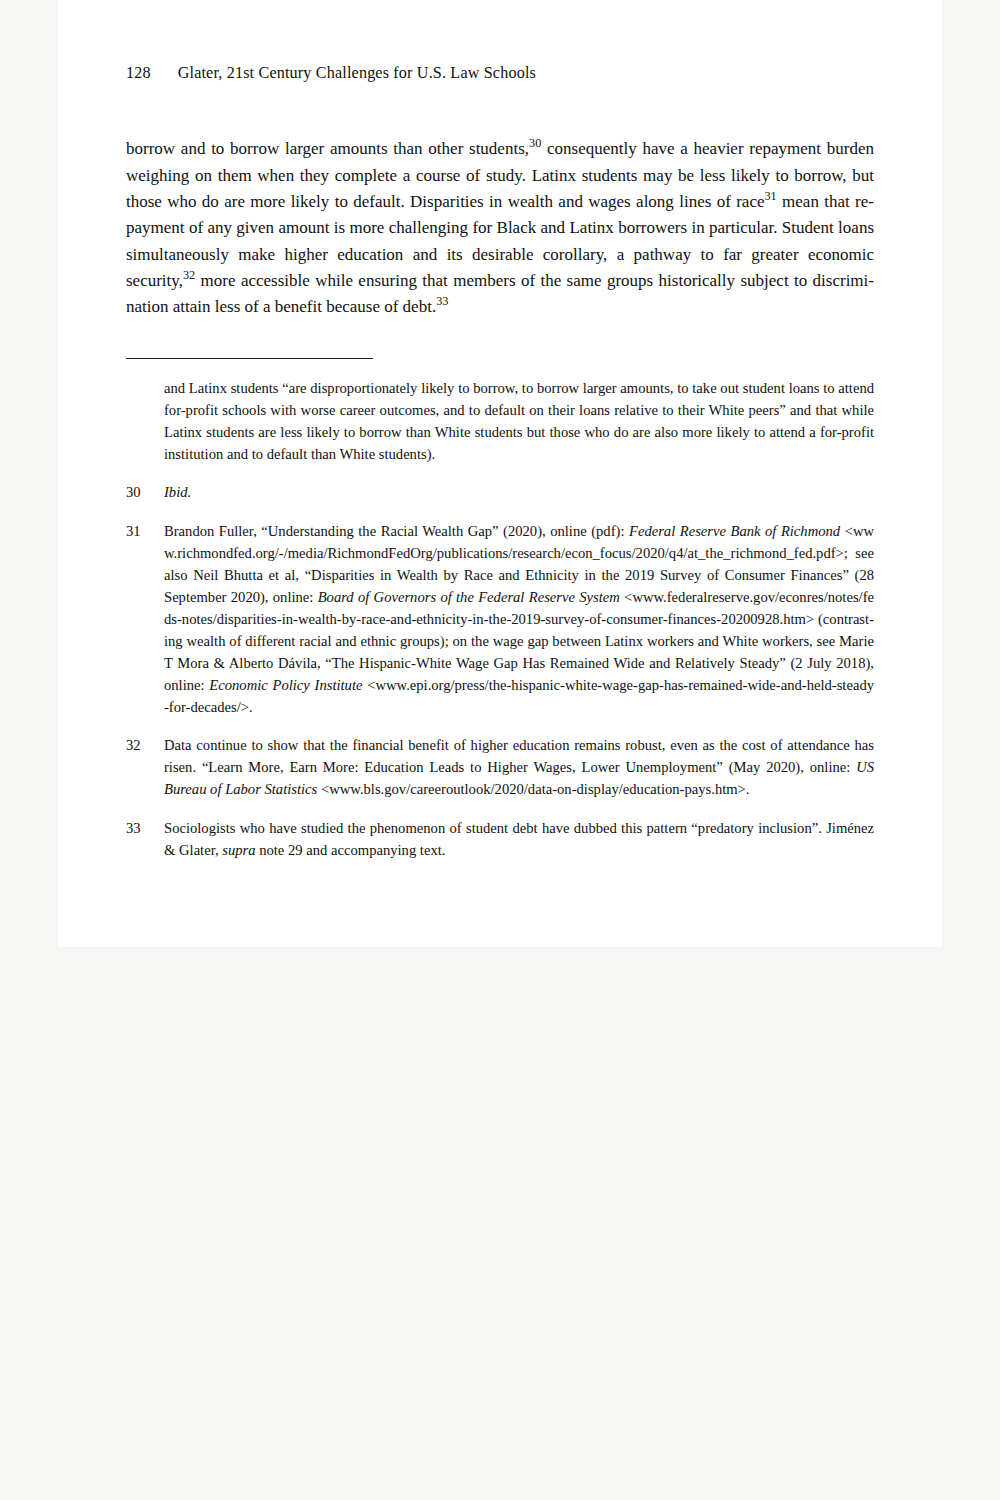128 Glater, 21st Century Challenges for U.S. Law Schools
borrow and to borrow larger amounts than other students,30 consequently have a heavier repayment burden weighing on them when they complete a course of study. Latinx students may be less likely to borrow, but those who do are more likely to default. Disparities in wealth and wages along lines of race31 mean that repayment of any given amount is more challenging for Black and Latinx borrowers in particular. Student loans simultaneously make higher education and its desirable corollary, a pathway to far greater economic security,32 more accessible while ensuring that members of the same groups historically subject to discrimination attain less of a benefit because of debt.33
and Latinx students “are disproportionately likely to borrow, to borrow larger amounts, to take out student loans to attend for-profit schools with worse career outcomes, and to default on their loans relative to their White peers” and that while Latinx students are less likely to borrow than White students but those who do are also more likely to attend a for-profit institution and to default than White students).
30 Ibid.
31 Brandon Fuller, “Understanding the Racial Wealth Gap” (2020), online (pdf): Federal Reserve Bank of Richmond <www.richmondfed.org/-/media/RichmondFedOrg/publications/research/econ_focus/2020/q4/at_the_richmond_fed.pdf>; see also Neil Bhutta et al, “Disparities in Wealth by Race and Ethnicity in the 2019 Survey of Consumer Finances” (28 September 2020), online: Board of Governors of the Federal Reserve System <www.federalreserve.gov/econres/notes/feds-notes/disparities-in-wealth-by-race-and-ethnicity-in-the-2019-survey-of-consumer-finances-20200928.htm> (contrasting wealth of different racial and ethnic groups); on the wage gap between Latinx workers and White workers, see Marie T Mora & Alberto Dávila, “The Hispanic-White Wage Gap Has Remained Wide and Relatively Steady” (2 July 2018), online: Economic Policy Institute <www.epi.org/press/the-hispanic-white-wage-gap-has-remained-wide-and-held-steady-for-decades/>.
32 Data continue to show that the financial benefit of higher education remains robust, even as the cost of attendance has risen. “Learn More, Earn More: Education Leads to Higher Wages, Lower Unemployment” (May 2020), online: US Bureau of Labor Statistics <www.bls.gov/careeroutlook/2020/data-on-display/education-pays.htm>.
33 Sociologists who have studied the phenomenon of student debt have dubbed this pattern “predatory inclusion”. Jiménez & Glater, supra note 29 and accompanying text.